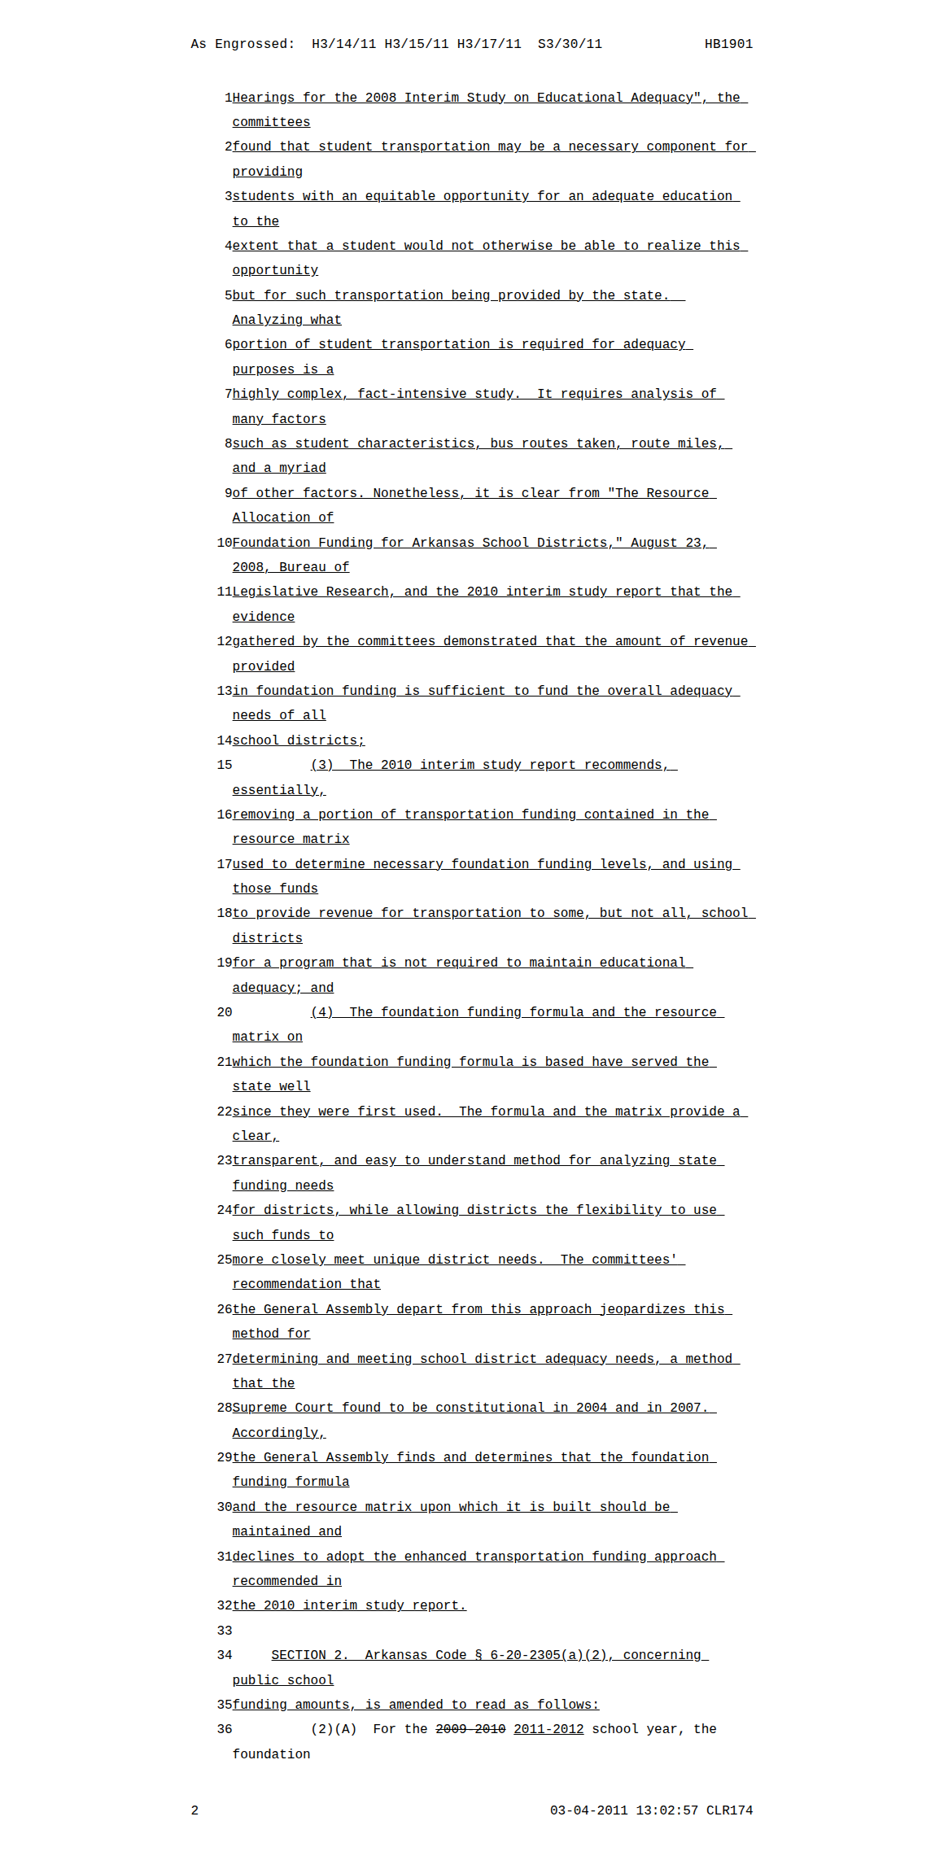As Engrossed: H3/14/11 H3/15/11 H3/17/11 S3/30/11 HB1901
| 1 | Hearings for the 2008 Interim Study on Educational Adequacy", the committees |
| 2 | found that student transportation may be a necessary component for providing |
| 3 | students with an equitable opportunity for an adequate education to the |
| 4 | extent that a student would not otherwise be able to realize this opportunity |
| 5 | but for such transportation being provided by the state. Analyzing what |
| 6 | portion of student transportation is required for adequacy purposes is a |
| 7 | highly complex, fact-intensive study. It requires analysis of many factors |
| 8 | such as student characteristics, bus routes taken, route miles, and a myriad |
| 9 | of other factors. Nonetheless, it is clear from "The Resource Allocation of |
| 10 | Foundation Funding for Arkansas School Districts," August 23, 2008, Bureau of |
| 11 | Legislative Research, and the 2010 interim study report that the evidence |
| 12 | gathered by the committees demonstrated that the amount of revenue provided |
| 13 | in foundation funding is sufficient to fund the overall adequacy needs of all |
| 14 | school districts; |
| 15 | (3) The 2010 interim study report recommends, essentially, |
| 16 | removing a portion of transportation funding contained in the resource matrix |
| 17 | used to determine necessary foundation funding levels, and using those funds |
| 18 | to provide revenue for transportation to some, but not all, school districts |
| 19 | for a program that is not required to maintain educational adequacy; and |
| 20 | (4) The foundation funding formula and the resource matrix on |
| 21 | which the foundation funding formula is based have served the state well |
| 22 | since they were first used. The formula and the matrix provide a clear, |
| 23 | transparent, and easy to understand method for analyzing state funding needs |
| 24 | for districts, while allowing districts the flexibility to use such funds to |
| 25 | more closely meet unique district needs. The committees' recommendation that |
| 26 | the General Assembly depart from this approach jeopardizes this method for |
| 27 | determining and meeting school district adequacy needs, a method that the |
| 28 | Supreme Court found to be constitutional in 2004 and in 2007. Accordingly, |
| 29 | the General Assembly finds and determines that the foundation funding formula |
| 30 | and the resource matrix upon which it is built should be maintained and |
| 31 | declines to adopt the enhanced transportation funding approach recommended in |
| 32 | the 2010 interim study report. |
| 33 | |
| 34 | SECTION 2. Arkansas Code § 6-20-2305(a)(2), concerning public school |
| 35 | funding amounts, is amended to read as follows: |
| 36 | (2)(A) For the 2009-2010 2011-2012 school year, the foundation |
2 03-04-2011 13:02:57 CLR174